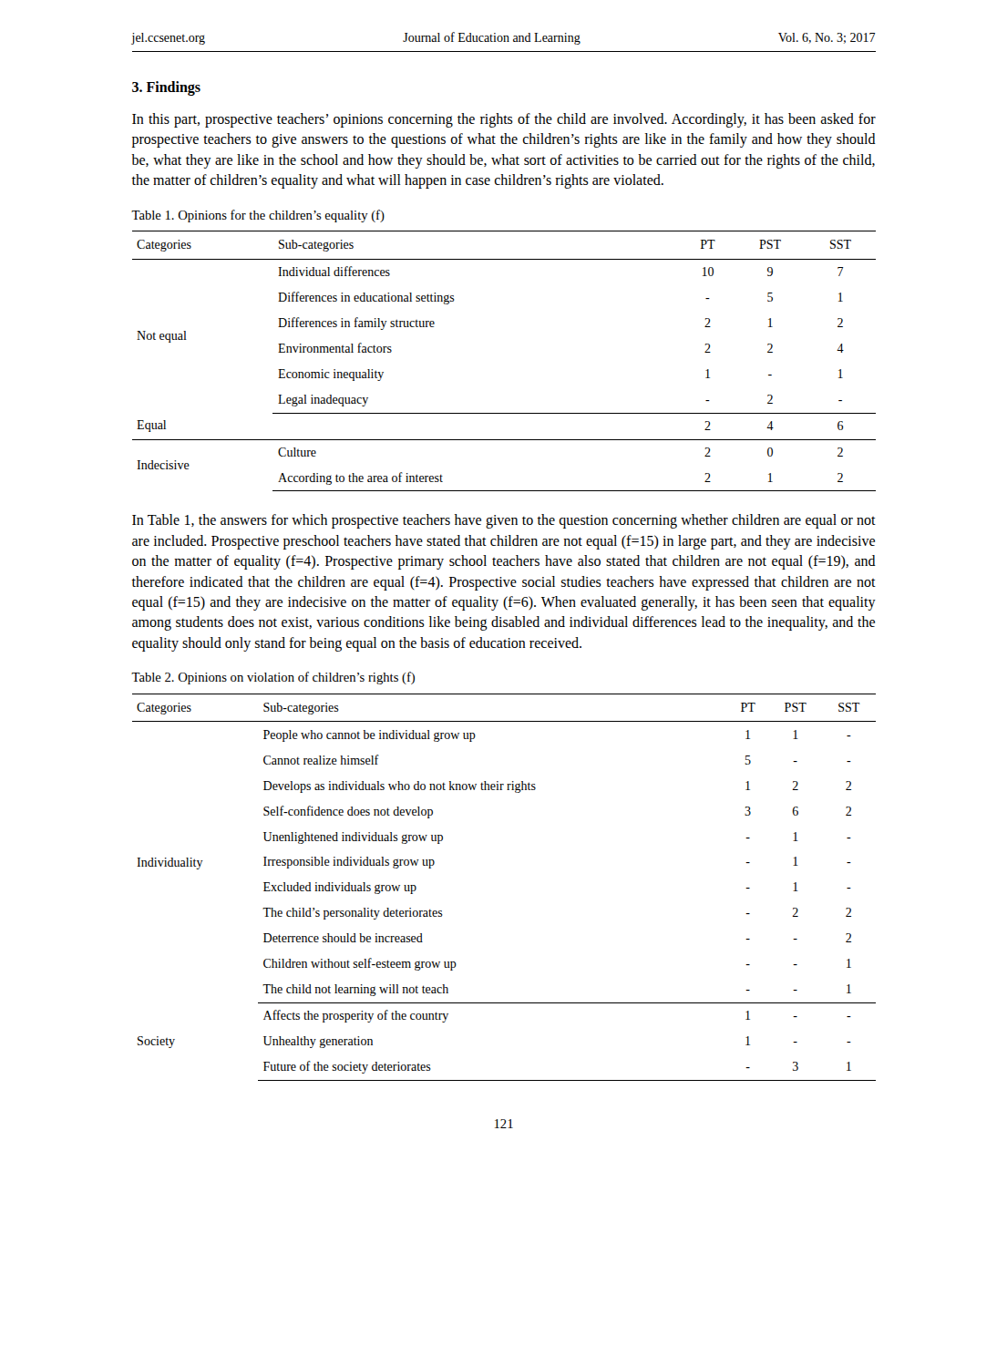jel.ccsenet.org Journal of Education and Learning Vol. 6, No. 3; 2017
3. Findings
In this part, prospective teachers’ opinions concerning the rights of the child are involved. Accordingly, it has been asked for prospective teachers to give answers to the questions of what the children’s rights are like in the family and how they should be, what they are like in the school and how they should be, what sort of activities to be carried out for the rights of the child, the matter of children’s equality and what will happen in case children’s rights are violated.
Table 1. Opinions for the children’s equality (f)
| Categories | Sub-categories | PT | PST | SST |
| --- | --- | --- | --- | --- |
| Not equal | Individual differences | 10 | 9 | 7 |
| Differences in educational settings | - | 5 | 1 |
| Differences in family structure | 2 | 1 | 2 |
| Environmental factors | 2 | 2 | 4 |
| Economic inequality | 1 | - | 1 |
| Legal inadequacy | - | 2 | - |
| Equal | | 2 | 4 | 6 |
| Indecisive | Culture | 2 | 0 | 2 |
| According to the area of interest | 2 | 1 | 2 |
In Table 1, the answers for which prospective teachers have given to the question concerning whether children are equal or not are included. Prospective preschool teachers have stated that children are not equal (f=15) in large part, and they are indecisive on the matter of equality (f=4). Prospective primary school teachers have also stated that children are not equal (f=19), and therefore indicated that the children are equal (f=4). Prospective social studies teachers have expressed that children are not equal (f=15) and they are indecisive on the matter of equality (f=6). When evaluated generally, it has been seen that equality among students does not exist, various conditions like being disabled and individual differences lead to the inequality, and the equality should only stand for being equal on the basis of education received.
Table 2. Opinions on violation of children’s rights (f)
| Categories | Sub-categories | PT | PST | SST |
| --- | --- | --- | --- | --- |
| Individuality | People who cannot be individual grow up | 1 | 1 | - |
| Cannot realize himself | 5 | - | - |
| Develops as individuals who do not know their rights | 1 | 2 | 2 |
| Self-confidence does not develop | 3 | 6 | 2 |
| Unenlightened individuals grow up | - | 1 | - |
| Irresponsible individuals grow up | - | 1 | - |
| Excluded individuals grow up | - | 1 | - |
| The child’s personality deteriorates | - | 2 | 2 |
| Deterrence should be increased | - | - | 2 |
| Children without self-esteem grow up | - | - | 1 |
| The child not learning will not teach | - | - | 1 |
| Society | Affects the prosperity of the country | 1 | - | - |
| Unhealthy generation | 1 | - | - |
| Future of the society deteriorates | - | 3 | 1 |
121